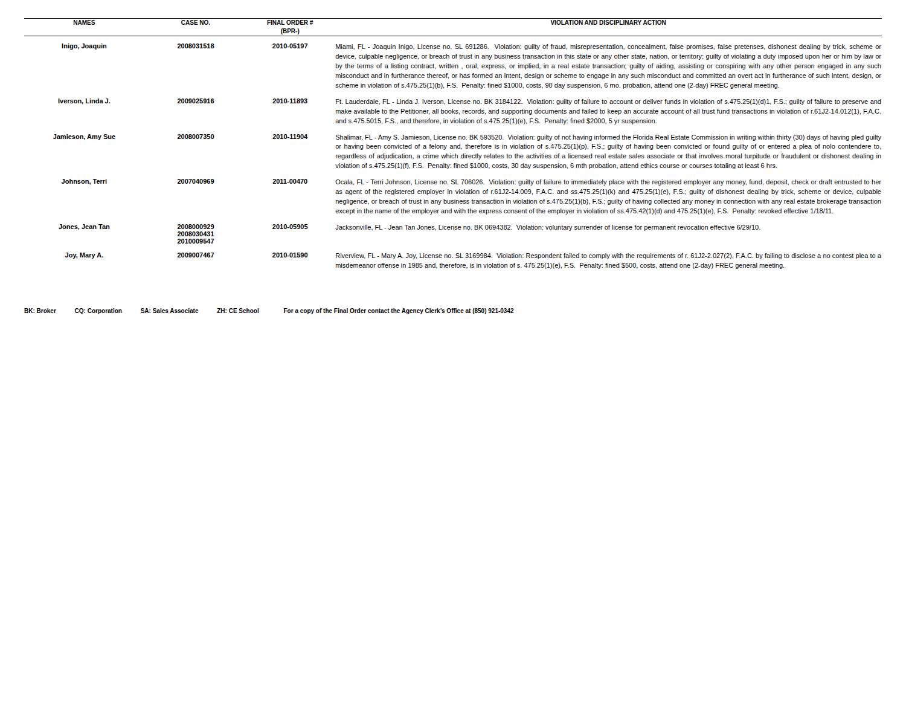| NAMES | CASE NO. | FINAL ORDER # | VIOLATION AND DISCIPLINARY ACTION |
| --- | --- | --- | --- |
| | | (BPR-) | |
| Inigo, Joaquin | 2008031518 | 2010-05197 | Miami, FL - Joaquin Inigo, License no. SL 691286. Violation: guilty of fraud, misrepresentation, concealment, false promises, false pretenses, dishonest dealing by trick, scheme or device, culpable negligence, or breach of trust in any business transaction in this state or any other state, nation, or territory; guilty of violating a duty imposed upon her or him by law or by the terms of a listing contract, written , oral, express, or implied, in a real estate transaction; guilty of aiding, assisting or conspiring with any other person engaged in any such misconduct and in furtherance thereof, or has formed an intent, design or scheme to engage in any such misconduct and committed an overt act in furtherance of such intent, design, or scheme in violation of s.475.25(1)(b), F.S. Penalty: fined $1000, costs, 90 day suspension, 6 mo. probation, attend one (2-day) FREC general meeting. |
| Iverson, Linda J. | 2009025916 | 2010-11893 | Ft. Lauderdale, FL - Linda J. Iverson, License no. BK 3184122. Violation: guilty of failure to account or deliver funds in violation of s.475.25(1)(d)1, F.S.; guilty of failure to preserve and make available to the Petitioner, all books, records, and supporting documents and failed to keep an accurate account of all trust fund transactions in violation of r.61J2-14.012(1), F.A.C. and s.475.5015, F.S., and therefore, in violation of s.475.25(1)(e), F.S. Penalty: fined $2000, 5 yr suspension. |
| Jamieson, Amy Sue | 2008007350 | 2010-11904 | Shalimar, FL - Amy S. Jamieson, License no. BK 593520. Violation: guilty of not having informed the Florida Real Estate Commission in writing within thirty (30) days of having pled guilty or having been convicted of a felony and, therefore is in violation of s.475.25(1)(p), F.S.; guilty of having been convicted or found guilty of or entered a plea of nolo contendere to, regardless of adjudication, a crime which directly relates to the activities of a licensed real estate sales associate or that involves moral turpitude or fraudulent or dishonest dealing in violation of s.475.25(1)(f), F.S. Penalty: fined $1000, costs, 30 day suspension, 6 mth probation, attend ethics course or courses totaling at least 6 hrs. |
| Johnson, Terri | 2007040969 | 2011-00470 | Ocala, FL - Terri Johnson, License no. SL 706026. Violation: guilty of failure to immediately place with the registered employer any money, fund, deposit, check or draft entrusted to her as agent of the registered employer in violation of r.61J2-14.009, F.A.C. and ss.475.25(1)(k) and 475.25(1)(e), F.S.; guilty of dishonest dealing by trick, scheme or device, culpable negligence, or breach of trust in any business transaction in violation of s.475.25(1)(b), F.S.; guilty of having collected any money in connection with any real estate brokerage transaction except in the name of the employer and with the express consent of the employer in violation of ss.475.42(1)(d) and 475.25(1)(e), F.S. Penalty: revoked effective 1/18/11. |
| Jones, Jean Tan | 2008000929 2008030431 2010009547 | 2010-05905 | Jacksonville, FL - Jean Tan Jones, License no. BK 0694382. Violation: voluntary surrender of license for permanent revocation effective 6/29/10. |
| Joy, Mary A. | 2009007467 | 2010-01590 | Riverview, FL - Mary A. Joy, License no. SL 3169984. Violation: Respondent failed to comply with the requirements of r. 61J2-2.027(2), F.A.C. by failing to disclose a no contest plea to a misdemeanor offense in 1985 and, therefore, is in violation of s. 475.25(1)(e), F.S. Penalty: fined $500, costs, attend one (2-day) FREC general meeting. |
BK: Broker CQ: Corporation SA: Sales Associate ZH: CE School For a copy of the Final Order contact the Agency Clerk’s Office at (850) 921-0342